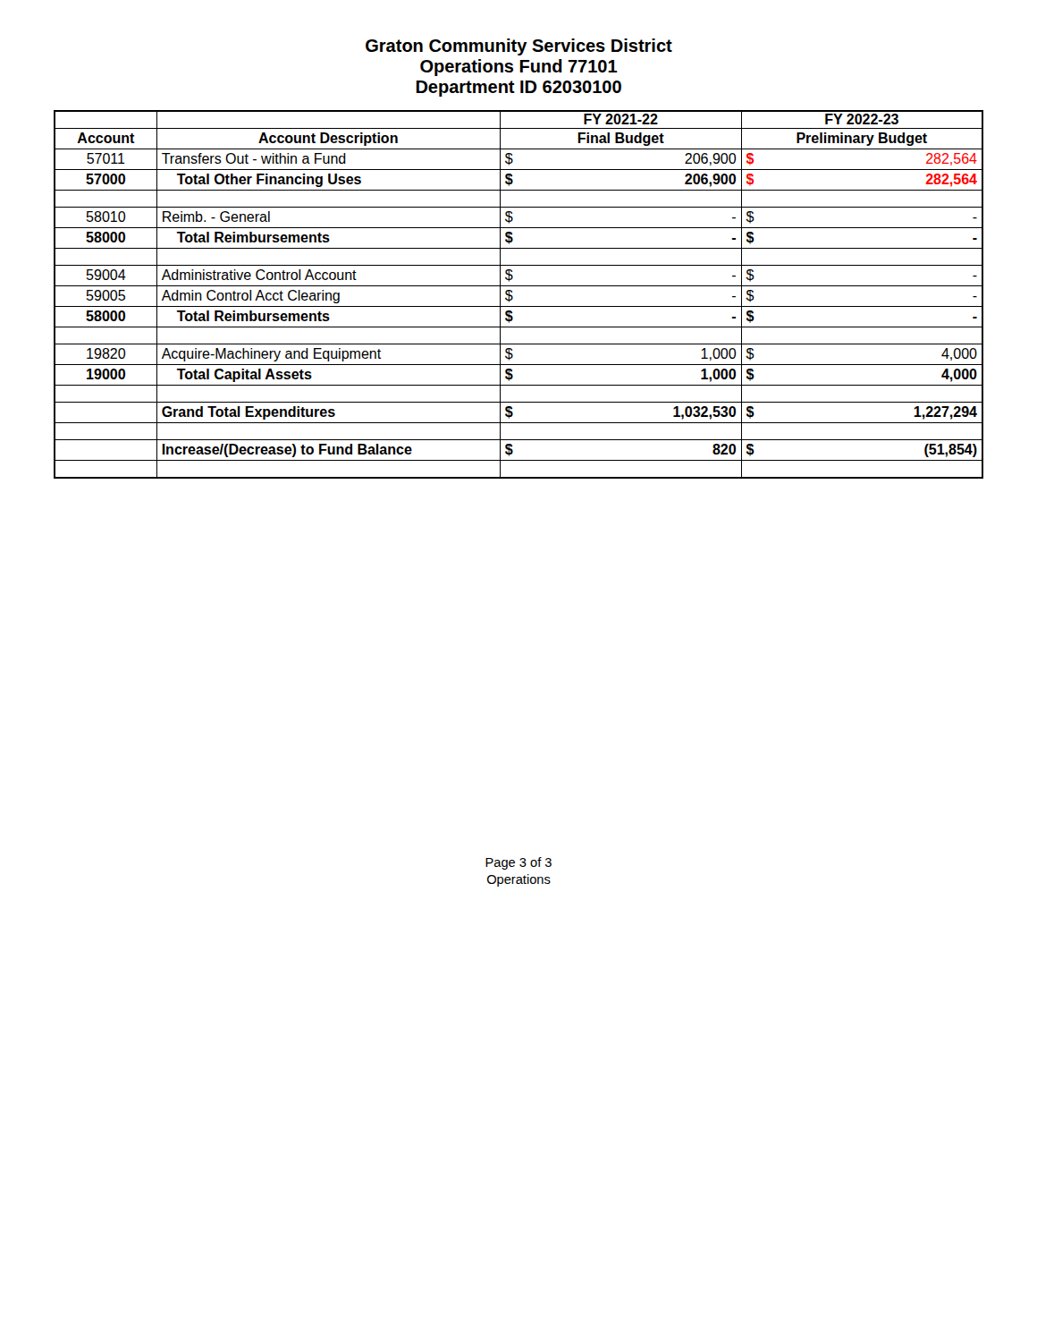Graton Community Services District
Operations Fund 77101
Department ID 62030100
| | | FY 2021-22 | FY 2022-23 |
| --- | --- | --- | --- |
| Account | Account Description | Final Budget | Preliminary Budget |
| 57011 | Transfers Out - within a Fund | / $ / 206,900 / | / $ / 282,564 / |
| 57000 | Total Other Financing Uses | / $ / 206,900 / | / $ / 282,564 / |
| 58010 | Reimb. - General | / $ / - / | / $ / - / |
| 58000 | Total Reimbursements | / $ / - / | / $ / - / |
| 59004 | Administrative Control Account | / $ / - / | / $ / - / |
| 59005 | Admin Control Acct Clearing | / $ / - / | / $ / - / |
| 58000 | Total Reimbursements | / $ / - / | / $ / - / |
| 19820 | Acquire-Machinery and Equipment | / $ / 1,000 / | / $ / 4,000 / |
| 19000 | Total Capital Assets | / $ / 1,000 / | / $ / 4,000 / |
| | Grand Total Expenditures | / $ / 1,032,530 / | / $ / 1,227,294 / |
| | Increase/(Decrease) to Fund Balance | / $ / 820 / | / $ / (51,854) / |
Page 3 of 3
Operations